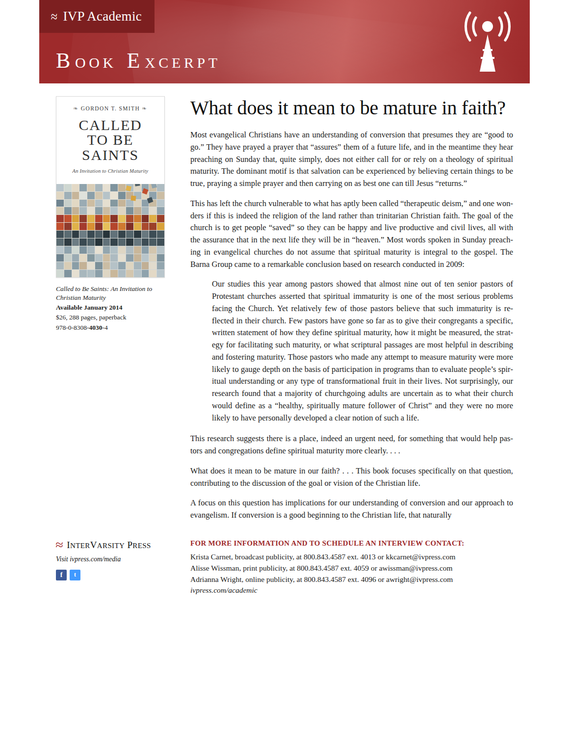≈ IVP Academic
BOOK EXCERPT
❧ Gordon T. Smith ❧
Called
to Be
Saints
An Invitation to Christian Maturity
Called to Be Saints: An Invitation to Christian Maturity
Available January 2014
$26, 288 pages, paperback
978-0-8308-4030-4
What does it mean to be mature in faith?
Most evangelical Christians have an understanding of conversion that presumes they are “good to go.” They have prayed a prayer that “assures” them of a future life, and in the meantime they hear preaching on Sunday that, quite simply, does not either call for or rely on a theology of spiritual maturity. The dominant motif is that salvation can be experienced by believing certain things to be true, praying a simple prayer and then carrying on as best one can till Jesus “returns.”
This has left the church vulnerable to what has aptly been called “therapeutic deism,” and one wonders if this is indeed the religion of the land rather than trinitarian Christian faith. The goal of the church is to get people “saved” so they can be happy and live productive and civil lives, all with the assurance that in the next life they will be in “heaven.” Most words spoken in Sunday preaching in evangelical churches do not assume that spiritual maturity is integral to the gospel. The Barna Group came to a remarkable conclusion based on research conducted in 2009:
Our studies this year among pastors showed that almost nine out of ten senior pastors of Protestant churches asserted that spiritual immaturity is one of the most serious problems facing the Church. Yet relatively few of those pastors believe that such immaturity is reflected in their church. Few pastors have gone so far as to give their congregants a specific, written statement of how they define spiritual maturity, how it might be measured, the strategy for facilitating such maturity, or what scriptural passages are most helpful in describing and fostering maturity. Those pastors who made any attempt to measure maturity were more likely to gauge depth on the basis of participation in programs than to evaluate people’s spiritual understanding or any type of transformational fruit in their lives. Not surprisingly, our research found that a majority of churchgoing adults are uncertain as to what their church would define as a “healthy, spiritually mature follower of Christ” and they were no more likely to have personally developed a clear notion of such a life.
This research suggests there is a place, indeed an urgent need, for something that would help pastors and congregations define spiritual maturity more clearly. . . .
What does it mean to be mature in our faith? . . . This book focuses specifically on that question, contributing to the discussion of the goal or vision of the Christian life.
A focus on this question has implications for our understanding of conversion and our approach to evangelism. If conversion is a good beginning to the Christian life, that naturally
≈ INTERVARSITY PRESS
Visit ivpress.com/media
f t
For more information and to schedule an interview contact:
Krista Carnet, broadcast publicity, at 800.843.4587 ext. 4013 or kkcarnet@ivpress.com
Alisse Wissman, print publicity, at 800.843.4587 ext. 4059 or awissman@ivpress.com
Adrianna Wright, online publicity, at 800.843.4587 ext. 4096 or awright@ivpress.com
ivpress.com/academic